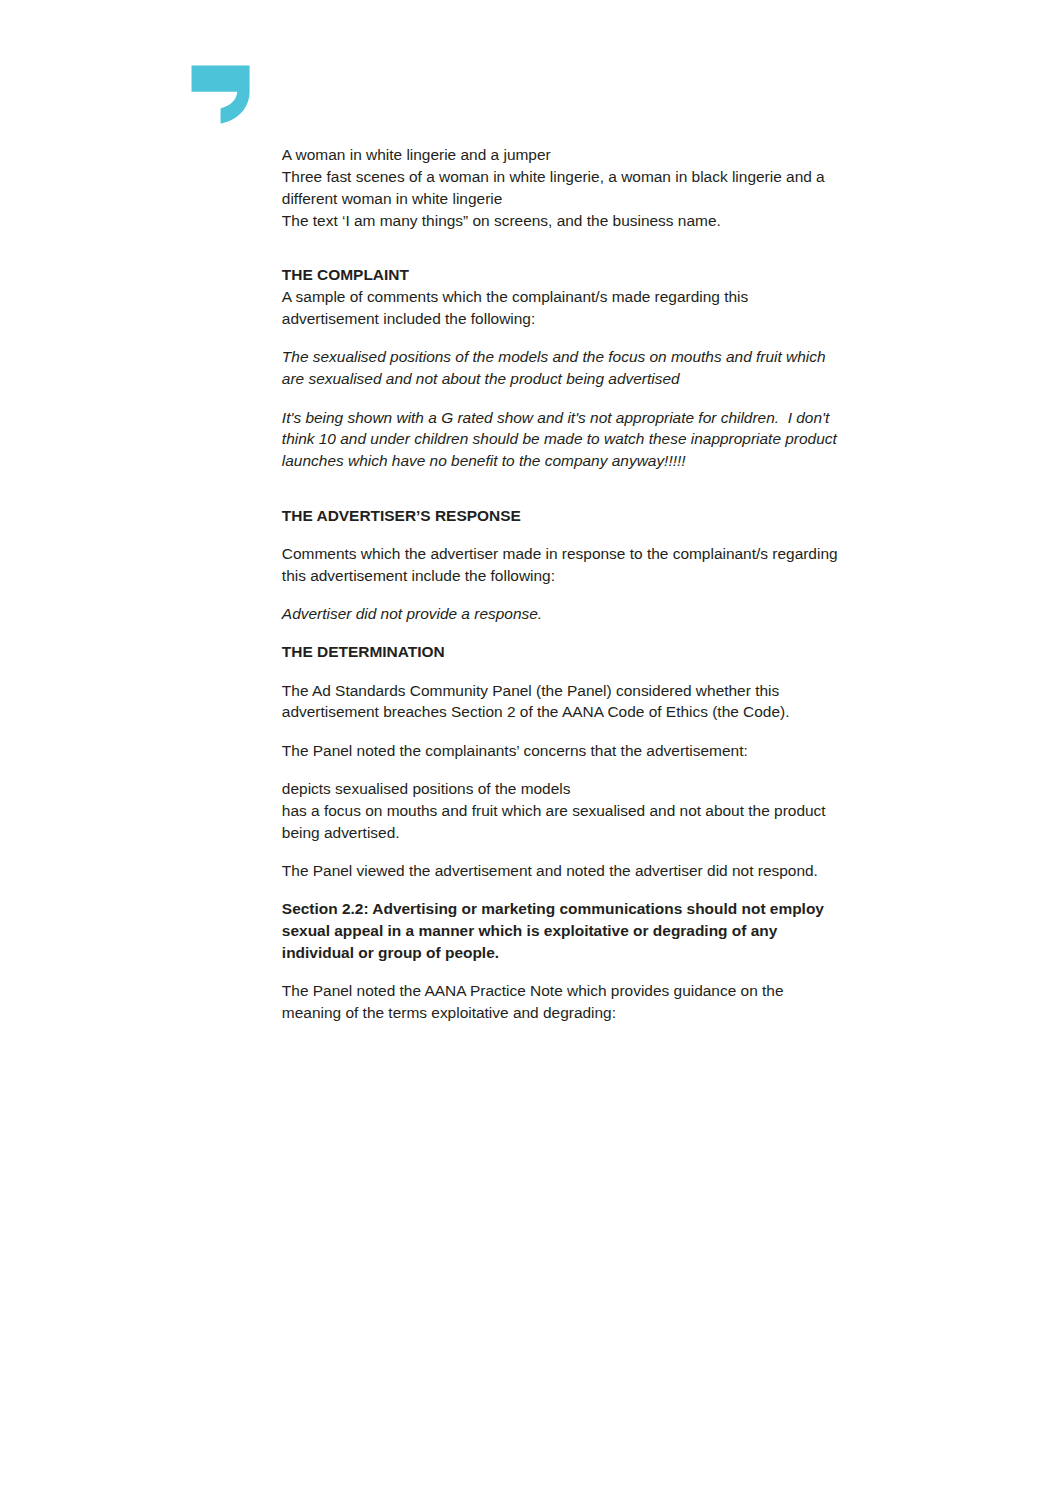A woman in white lingerie and a jumper
Three fast scenes of a woman in white lingerie, a woman in black lingerie and a different woman in white lingerie
The text ‘I am many things” on screens, and the business name.
THE COMPLAINT
A sample of comments which the complainant/s made regarding this advertisement included the following:
The sexualised positions of the models and the focus on mouths and fruit which are sexualised and not about the product being advertised
It's being shown with a G rated show and it's not appropriate for children. I don't think 10 and under children should be made to watch these inappropriate product launches which have no benefit to the company anyway!!!!!
THE ADVERTISER’S RESPONSE
Comments which the advertiser made in response to the complainant/s regarding this advertisement include the following:
Advertiser did not provide a response.
THE DETERMINATION
The Ad Standards Community Panel (the Panel) considered whether this advertisement breaches Section 2 of the AANA Code of Ethics (the Code).
The Panel noted the complainants’ concerns that the advertisement:
depicts sexualised positions of the models
has a focus on mouths and fruit which are sexualised and not about the product being advertised.
The Panel viewed the advertisement and noted the advertiser did not respond.
Section 2.2: Advertising or marketing communications should not employ sexual appeal in a manner which is exploitative or degrading of any individual or group of people.
The Panel noted the AANA Practice Note which provides guidance on the meaning of the terms exploitative and degrading: